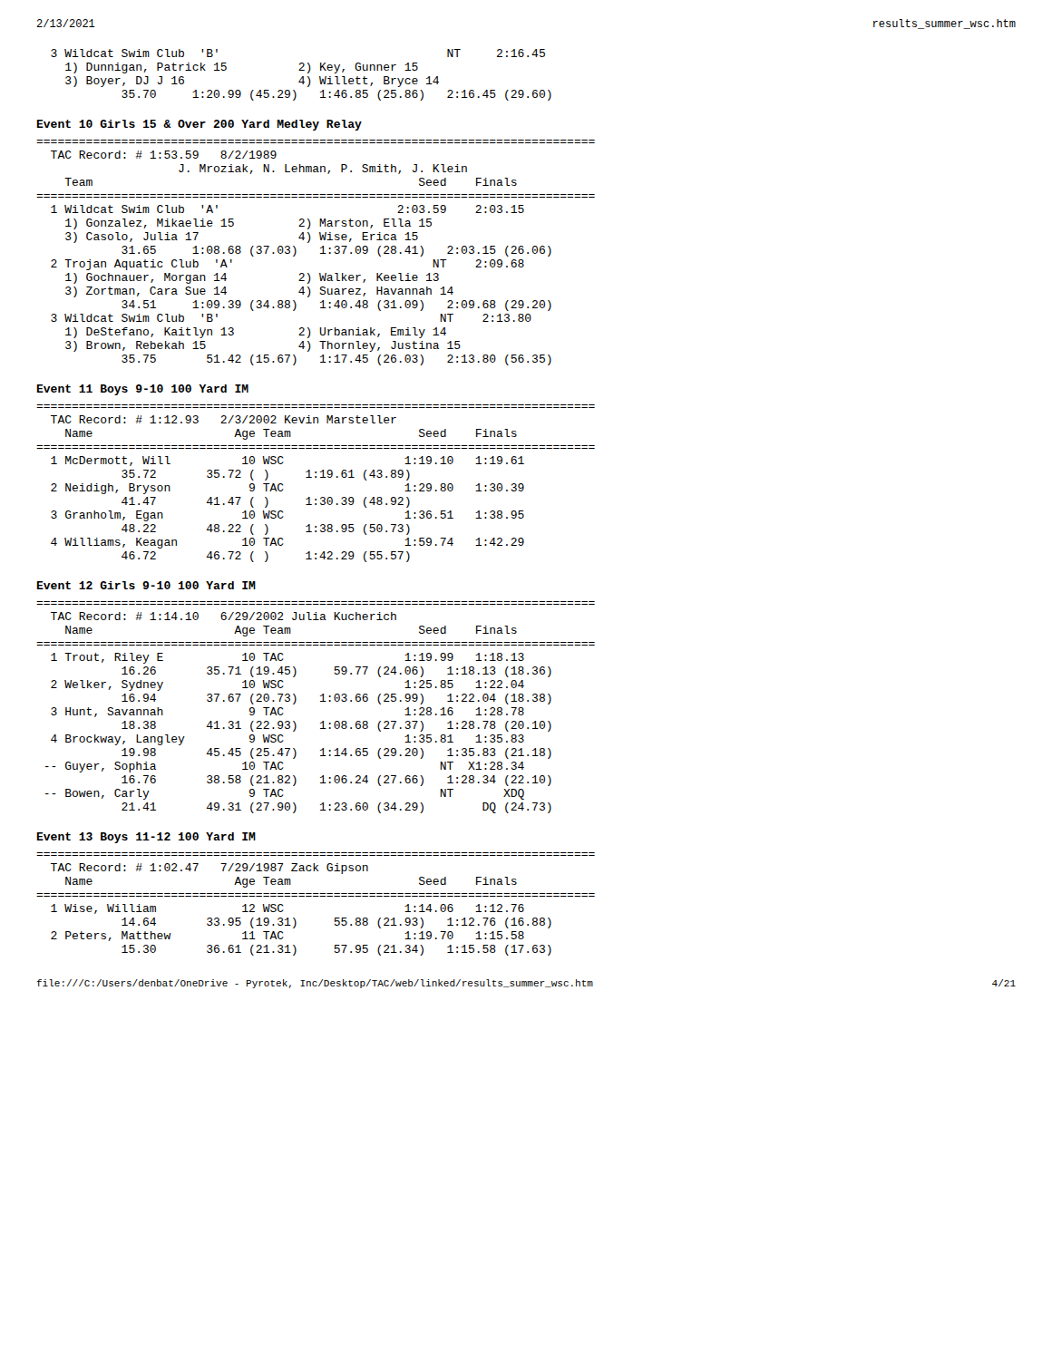2/13/2021 results_summer_wsc.htm
  3 Wildcat Swim Club  'B'                                NT     2:16.45
    1) Dunnigan, Patrick 15          2) Key, Gunner 15
    3) Boyer, DJ J 16                4) Willett, Bryce 14
            35.70     1:20.99 (45.29)   1:46.85 (25.86)   2:16.45 (29.60)
Event 10 Girls 15 & Over 200 Yard Medley Relay
===============================================================================
  TAC Record: # 1:53.59   8/2/1989
                    J. Mroziak, N. Lehman, P. Smith, J. Klein
    Team                                              Seed    Finals
===============================================================================
  1 Wildcat Swim Club  'A'                         2:03.59    2:03.15
    1) Gonzalez, Mikaelie 15         2) Marston, Ella 15
    3) Casolo, Julia 17              4) Wise, Erica 15
            31.65     1:08.68 (37.03)   1:37.09 (28.41)   2:03.15 (26.06)
  2 Trojan Aquatic Club  'A'                            NT    2:09.68
    1) Gochnauer, Morgan 14          2) Walker, Keelie 13
    3) Zortman, Cara Sue 14          4) Suarez, Havannah 14
            34.51     1:09.39 (34.88)   1:40.48 (31.09)   2:09.68 (29.20)
  3 Wildcat Swim Club  'B'                               NT    2:13.80
    1) DeStefano, Kaitlyn 13         2) Urbaniak, Emily 14
    3) Brown, Rebekah 15             4) Thornley, Justina 15
            35.75       51.42 (15.67)   1:17.45 (26.03)   2:13.80 (56.35)
Event 11 Boys 9-10 100 Yard IM
===============================================================================
  TAC Record: # 1:12.93   2/3/2002 Kevin Marsteller
    Name                    Age Team                  Seed    Finals
===============================================================================
  1 McDermott, Will          10 WSC                 1:19.10   1:19.61
            35.72       35.72 ( )     1:19.61 (43.89)
  2 Neidigh, Bryson           9 TAC                 1:29.80   1:30.39
            41.47       41.47 ( )     1:30.39 (48.92)
  3 Granholm, Egan           10 WSC                 1:36.51   1:38.95
            48.22       48.22 ( )     1:38.95 (50.73)
  4 Williams, Keagan         10 TAC                 1:59.74   1:42.29
            46.72       46.72 ( )     1:42.29 (55.57)
Event 12 Girls 9-10 100 Yard IM
===============================================================================
  TAC Record: # 1:14.10   6/29/2002 Julia Kucherich
    Name                    Age Team                  Seed    Finals
===============================================================================
  1 Trout, Riley E           10 TAC                 1:19.99   1:18.13
            16.26       35.71 (19.45)     59.77 (24.06)   1:18.13 (18.36)
  2 Welker, Sydney           10 WSC                 1:25.85   1:22.04
            16.94       37.67 (20.73)   1:03.66 (25.99)   1:22.04 (18.38)
  3 Hunt, Savannah            9 TAC                 1:28.16   1:28.78
            18.38       41.31 (22.93)   1:08.68 (27.37)   1:28.78 (20.10)
  4 Brockway, Langley         9 WSC                 1:35.81   1:35.83
            19.98       45.45 (25.47)   1:14.65 (29.20)   1:35.83 (21.18)
 -- Guyer, Sophia            10 TAC                      NT  X1:28.34
            16.76       38.58 (21.82)   1:06.24 (27.66)   1:28.34 (22.10)
 -- Bowen, Carly              9 TAC                      NT       XDQ
            21.41       49.31 (27.90)   1:23.60 (34.29)        DQ (24.73)
Event 13 Boys 11-12 100 Yard IM
===============================================================================
  TAC Record: # 1:02.47   7/29/1987 Zack Gipson
    Name                    Age Team                  Seed    Finals
===============================================================================
  1 Wise, William            12 WSC                 1:14.06   1:12.76
            14.64       33.95 (19.31)     55.88 (21.93)   1:12.76 (16.88)
  2 Peters, Matthew          11 TAC                 1:19.70   1:15.58
            15.30       36.61 (21.31)     57.95 (21.34)   1:15.58 (17.63)
file:///C:/Users/denbat/OneDrive - Pyrotek, Inc/Desktop/TAC/web/linked/results_summer_wsc.htm 4/21